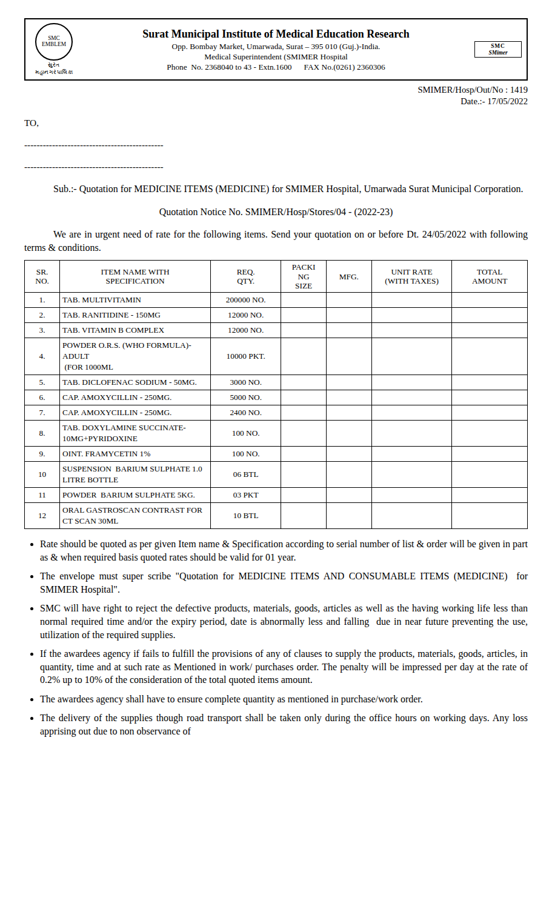SMC
EMBLEM
સુરત મહાનગરપાલિકા
Surat Municipal Institute of Medical Education Research
Opp. Bombay Market, Umarwada, Surat – 395 010 (Guj.)-India.
Medical Superintendent (SMIMER Hospital
Phone No. 2368040 to 43 - Extn.1600 FAX No.(0261) 2360306
SMC
SMimer
SMIMER/Hosp/Out/No : 1419 Date.:- 17/05/2022
TO,
---------------------------------------------
---------------------------------------------
Sub.:- Quotation for MEDICINE ITEMS (MEDICINE) for SMIMER Hospital, Umarwada Surat Municipal Corporation.
Quotation Notice No. SMIMER/Hosp/Stores/04 - (2022-23)
We are in urgent need of rate for the following items. Send your quotation on or before Dt. 24/05/2022 with following terms & conditions.
| SR. NO. | ITEM NAME WITH SPECIFICATION | REQ. QTY. | PACKI NG SIZE | MFG. | UNIT RATE (WITH TAXES) | TOTAL AMOUNT |
| --- | --- | --- | --- | --- | --- | --- |
| 1. | TAB. MULTIVITAMIN | 200000 NO. | | | | |
| 2. | TAB. RANITIDINE - 150MG | 12000 NO. | | | | |
| 3. | TAB. VITAMIN B COMPLEX | 12000 NO. | | | | |
| 4. | POWDER O.R.S. (WHO FORMULA)-ADULT (FOR 1000ML | 10000 PKT. | | | | |
| 5. | TAB. DICLOFENAC SODIUM - 50MG. | 3000 NO. | | | | |
| 6. | CAP. AMOXYCILLIN - 250MG. | 5000 NO. | | | | |
| 7. | CAP. AMOXYCILLIN - 250MG. | 2400 NO. | | | | |
| 8. | TAB. DOXYLAMINE SUCCINATE-10MG+PYRIDOXINE | 100 NO. | | | | |
| 9. | OINT. FRAMYCETIN 1% | 100 NO. | | | | |
| 10 | SUSPENSION BARIUM SULPHATE 1.0 LITRE BOTTLE | 06 BTL | | | | |
| 11 | POWDER BARIUM SULPHATE 5KG. | 03 PKT | | | | |
| 12 | ORAL GASTROSCAN CONTRAST FOR CT SCAN 30ML | 10 BTL | | | | |
Rate should be quoted as per given Item name & Specification according to serial number of list & order will be given in part as & when required basis quoted rates should be valid for 01 year.
The envelope must super scribe "Quotation for MEDICINE ITEMS AND CONSUMABLE ITEMS (MEDICINE) for SMIMER Hospital".
SMC will have right to reject the defective products, materials, goods, articles as well as the having working life less than normal required time and/or the expiry period, date is abnormally less and falling due in near future preventing the use, utilization of the required supplies.
If the awardees agency if fails to fulfill the provisions of any of clauses to supply the products, materials, goods, articles, in quantity, time and at such rate as Mentioned in work/ purchases order. The penalty will be impressed per day at the rate of 0.2% up to 10% of the consideration of the total quoted items amount.
The awardees agency shall have to ensure complete quantity as mentioned in purchase/work order.
The delivery of the supplies though road transport shall be taken only during the office hours on working days. Any loss apprising out due to non observance of